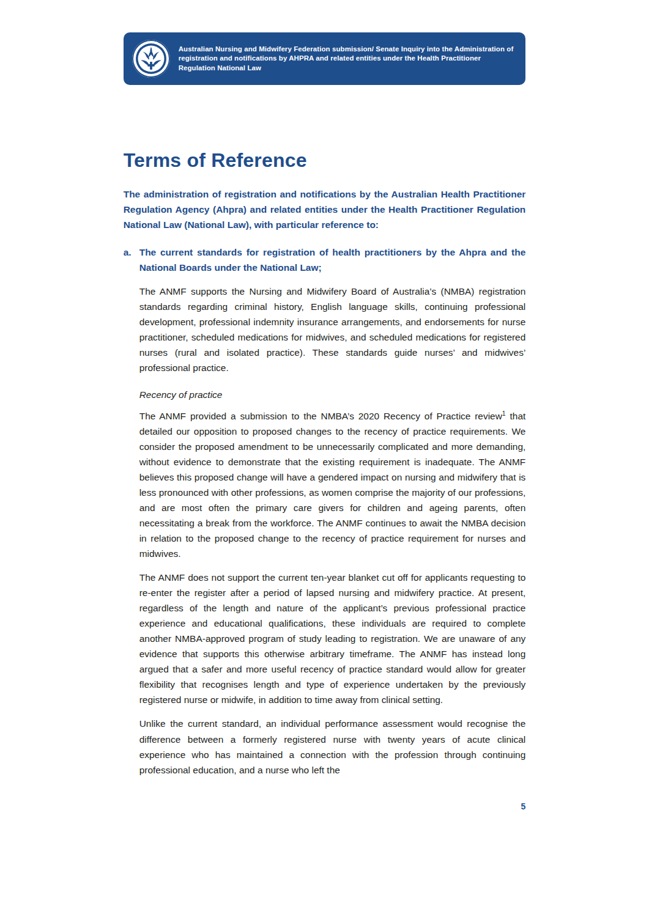Australian Nursing and Midwifery Federation submission/ Senate Inquiry into the Administration of registration and notifications by AHPRA and related entities under the Health Practitioner Regulation National Law
Terms of Reference
The administration of registration and notifications by the Australian Health Practitioner Regulation Agency (Ahpra) and related entities under the Health Practitioner Regulation National Law (National Law), with particular reference to:
a. The current standards for registration of health practitioners by the Ahpra and the National Boards under the National Law;
The ANMF supports the Nursing and Midwifery Board of Australia’s (NMBA) registration standards regarding criminal history, English language skills, continuing professional development, professional indemnity insurance arrangements, and endorsements for nurse practitioner, scheduled medications for midwives, and scheduled medications for registered nurses (rural and isolated practice). These standards guide nurses’ and midwives’ professional practice.
Recency of practice
The ANMF provided a submission to the NMBA’s 2020 Recency of Practice review1 that detailed our opposition to proposed changes to the recency of practice requirements. We consider the proposed amendment to be unnecessarily complicated and more demanding, without evidence to demonstrate that the existing requirement is inadequate. The ANMF believes this proposed change will have a gendered impact on nursing and midwifery that is less pronounced with other professions, as women comprise the majority of our professions, and are most often the primary care givers for children and ageing parents, often necessitating a break from the workforce. The ANMF continues to await the NMBA decision in relation to the proposed change to the recency of practice requirement for nurses and midwives.
The ANMF does not support the current ten-year blanket cut off for applicants requesting to re-enter the register after a period of lapsed nursing and midwifery practice. At present, regardless of the length and nature of the applicant’s previous professional practice experience and educational qualifications, these individuals are required to complete another NMBA-approved program of study leading to registration. We are unaware of any evidence that supports this otherwise arbitrary timeframe. The ANMF has instead long argued that a safer and more useful recency of practice standard would allow for greater flexibility that recognises length and type of experience undertaken by the previously registered nurse or midwife, in addition to time away from clinical setting.
Unlike the current standard, an individual performance assessment would recognise the difference between a formerly registered nurse with twenty years of acute clinical experience who has maintained a connection with the profession through continuing professional education, and a nurse who left the
5